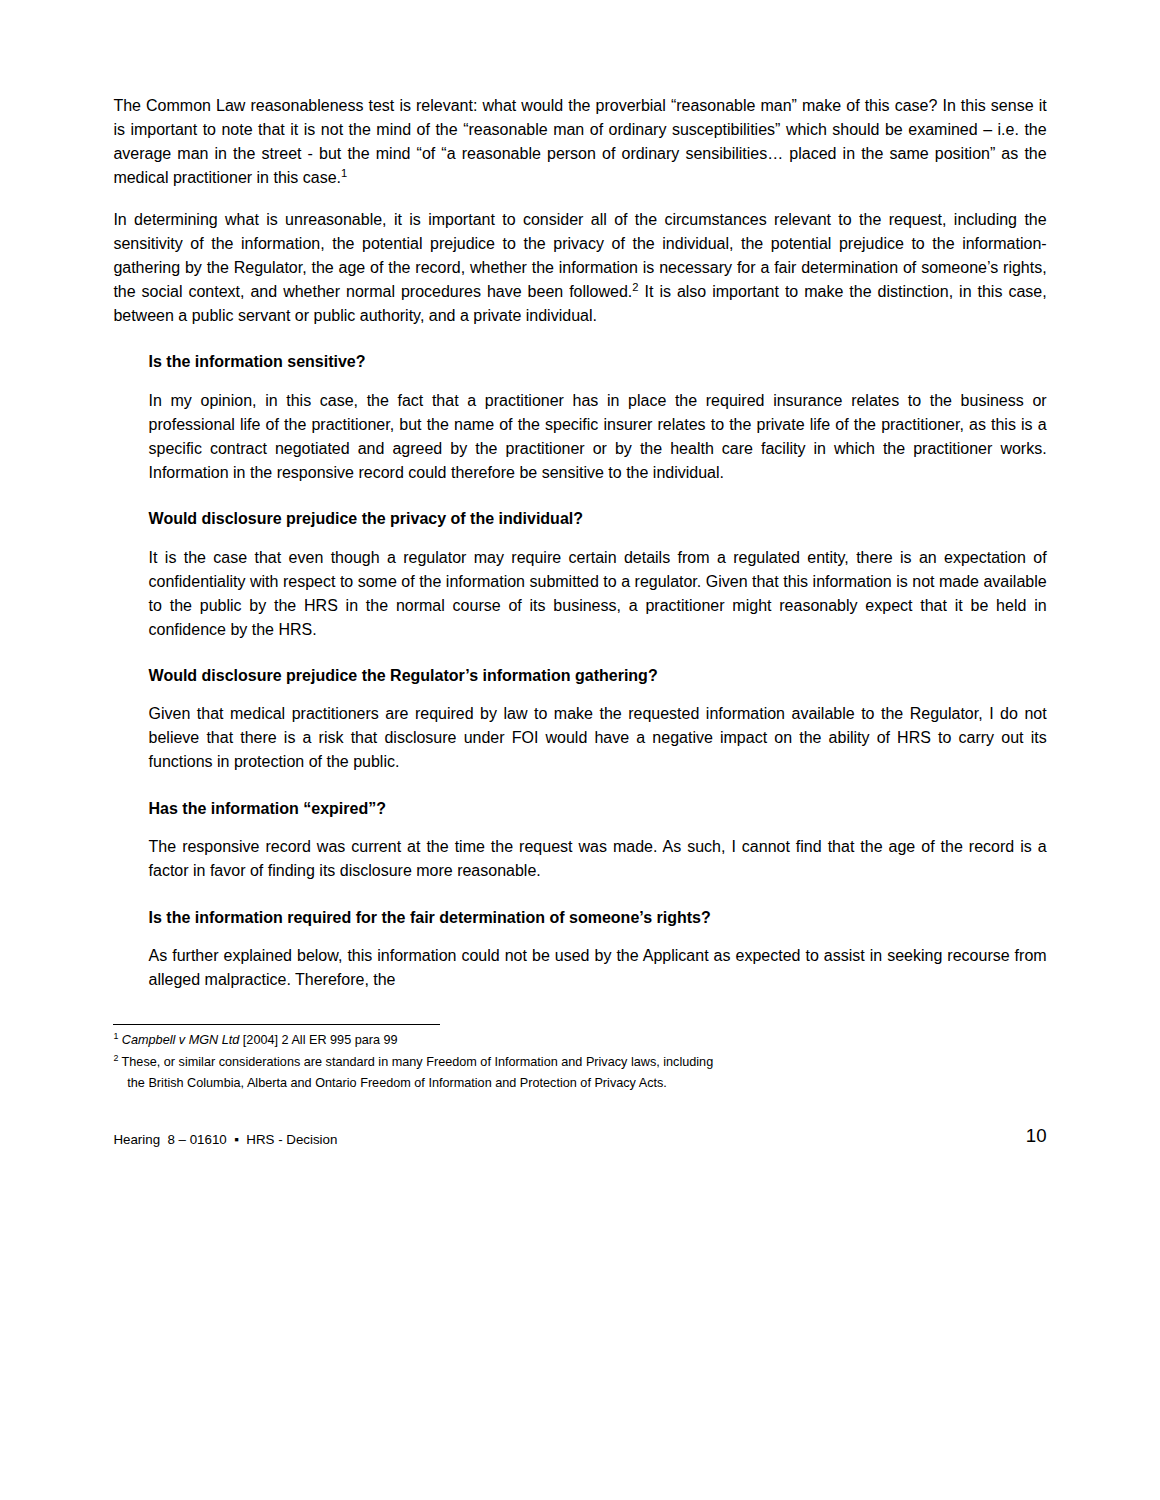The Common Law reasonableness test is relevant: what would the proverbial “reasonable man” make of this case? In this sense it is important to note that it is not the mind of the “reasonable man of ordinary susceptibilities” which should be examined – i.e. the average man in the street - but the mind “of “a reasonable person of ordinary sensibilities… placed in the same position” as the medical practitioner in this case.1
In determining what is unreasonable, it is important to consider all of the circumstances relevant to the request, including the sensitivity of the information, the potential prejudice to the privacy of the individual, the potential prejudice to the information-gathering by the Regulator, the age of the record, whether the information is necessary for a fair determination of someone’s rights, the social context, and whether normal procedures have been followed.2 It is also important to make the distinction, in this case, between a public servant or public authority, and a private individual.
Is the information sensitive?
In my opinion, in this case, the fact that a practitioner has in place the required insurance relates to the business or professional life of the practitioner, but the name of the specific insurer relates to the private life of the practitioner, as this is a specific contract negotiated and agreed by the practitioner or by the health care facility in which the practitioner works. Information in the responsive record could therefore be sensitive to the individual.
Would disclosure prejudice the privacy of the individual?
It is the case that even though a regulator may require certain details from a regulated entity, there is an expectation of confidentiality with respect to some of the information submitted to a regulator. Given that this information is not made available to the public by the HRS in the normal course of its business, a practitioner might reasonably expect that it be held in confidence by the HRS.
Would disclosure prejudice the Regulator’s information gathering?
Given that medical practitioners are required by law to make the requested information available to the Regulator, I do not believe that there is a risk that disclosure under FOI would have a negative impact on the ability of HRS to carry out its functions in protection of the public.
Has the information “expired”?
The responsive record was current at the time the request was made. As such, I cannot find that the age of the record is a factor in favor of finding its disclosure more reasonable.
Is the information required for the fair determination of someone’s rights?
As further explained below, this information could not be used by the Applicant as expected to assist in seeking recourse from alleged malpractice. Therefore, the
1 Campbell v MGN Ltd [2004] 2 All ER 995 para 99
2 These, or similar considerations are standard in many Freedom of Information and Privacy laws, including
the British Columbia, Alberta and Ontario Freedom of Information and Protection of Privacy Acts.
Hearing 8 – 01610 ▪ HRS - Decision
10